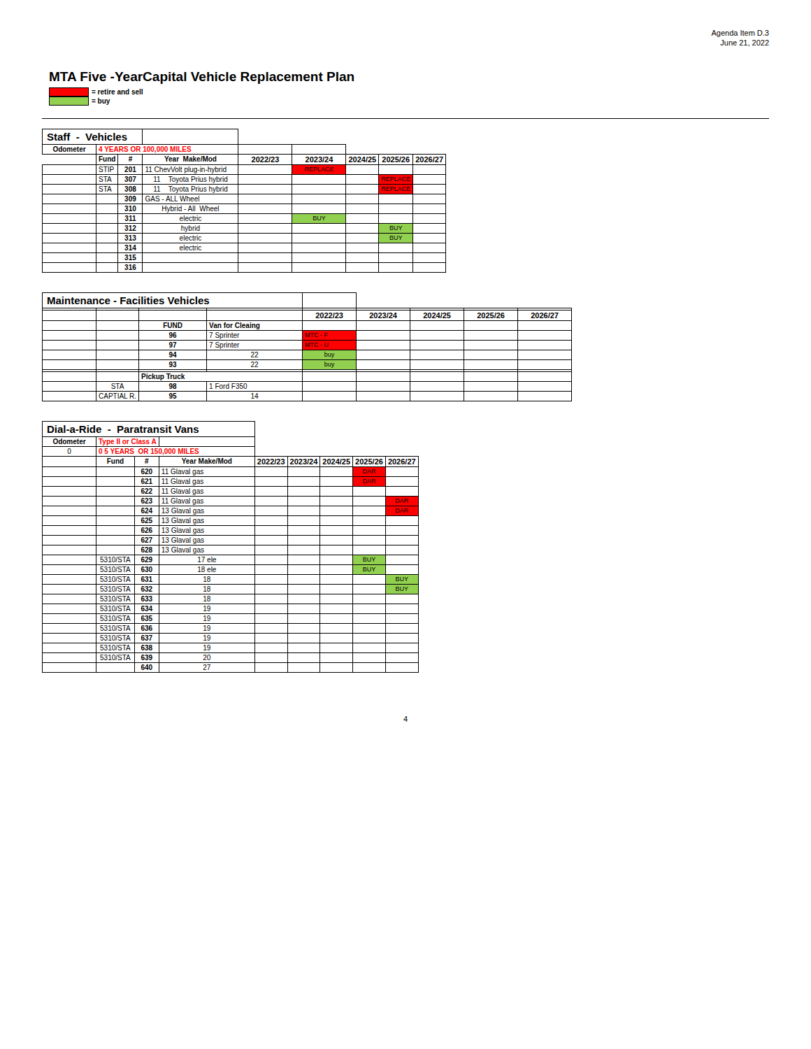Agenda Item D.3
June 21, 2022
MTA Five -YearCapital Vehicle Replacement Plan
= retire and sell
= buy
| Staff - Vehicles | | |
| Odometer | 4 YEARS OR 100,000 MILES | | | | | |
| | Fund | # | Year Make/Mod | 2022/23 | 2023/24 | 2024/25 | 2025/26 | 2026/27 |
| | STIP | 201 | 11 ChevVolt plug-in-hybrid | | REPLACE | | | |
| | STA | 307 | 11 Toyota Prius hybrid | | | | REPLACE | |
| | STA | 308 | 11 Toyota Prius hybrid | | | | REPLACE | |
| | | 309 | GAS - ALL Wheel | | | | | |
| | | 310 | Hybrid - All Wheel | | | | | |
| | | 311 | electric | | BUY | | | |
| | | 312 | hybrid | | | | BUY | |
| | | 313 | electric | | | | BUY | |
| | | 314 | electric | | | | | |
| | | 315 | | | | | | |
| | | 316 | | | | | | |
| Maintenance - Facilities Vehicles | | | | | |
| | | | | 2022/23 | 2023/24 | 2024/25 | 2025/26 | 2026/27 |
| | | FUND | Van for Cleaing | | | | | |
| | | 96 | 7 Sprinter | MTC - F | | | | |
| | | 97 | 7 Sprinter | MTC - U | | | | |
| | | 94 | 22 | buy | | | | |
| | | 93 | 22 | buy | | | | |
| | | Pickup Truck | | | | | |
| | STA | 98 | 1 Ford F350 | | | | | |
| | CAPTIAL R. | 95 | 14 | | | | | |
| Dial-a-Ride - Paratransit Vans | | | | | |
| Odometer | Type II or Class A | | | | | | |
| 0 | 0 5 YEARS OR 150,000 MILES | | | | | |
| | Fund | # | Year Make/Mod | 2022/23 | 2023/24 | 2024/25 | 2025/26 | 2026/27 |
| | | 620 | 11 Glaval gas | | | | DAR | |
| | | 621 | 11 Glaval gas | | | | DAR | |
| | | 622 | 11 Glaval gas | | | | | |
| | | 623 | 11 Glaval gas | | | | | DAR |
| | | 624 | 13 Glaval gas | | | | | DAR |
| | | 625 | 13 Glaval gas | | | | | |
| | | 626 | 13 Glaval gas | | | | | |
| | | 627 | 13 Glaval gas | | | | | |
| | | 628 | 13 Glaval gas | | | | | |
| | 5310/STA | 629 | 17 ele | | | | BUY | |
| | 5310/STA | 630 | 18 ele | | | | BUY | |
| | 5310/STA | 631 | 18 | | | | | BUY |
| | 5310/STA | 632 | 18 | | | | | BUY |
| | 5310/STA | 633 | 18 | | | | | |
| | 5310/STA | 634 | 19 | | | | | |
| | 5310/STA | 635 | 19 | | | | | |
| | 5310/STA | 636 | 19 | | | | | |
| | 5310/STA | 637 | 19 | | | | | |
| | 5310/STA | 638 | 19 | | | | | |
| | 5310/STA | 639 | 20 | | | | | |
| | | 640 | 27 | | | | | |
4